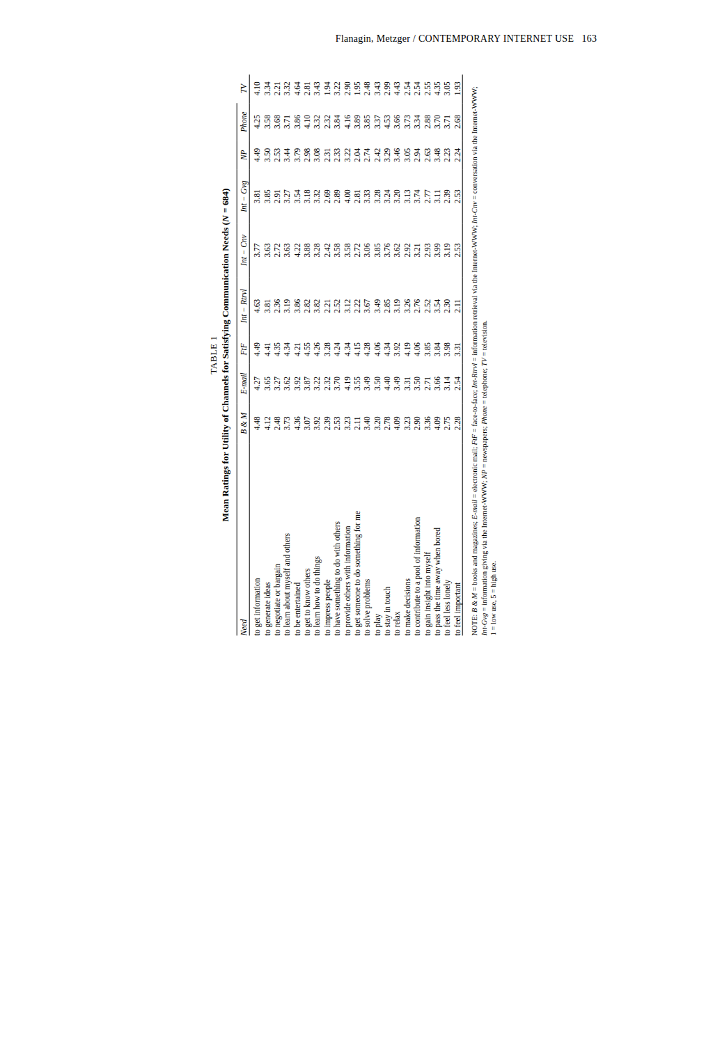Flanagin, Metzger / CONTEMPORARY INTERNET USE 163
TABLE 1
Mean Ratings for Utility of Channels for Satisfying Communication Needs (N = 684)
| Need | B & M | E-mail | FtF | Int − Rtrvl | Int − Cnv | Int − Gvg | NP | Phone | TV |
| --- | --- | --- | --- | --- | --- | --- | --- | --- | --- |
| to get information | 4.48 | 4.27 | 4.49 | 4.63 | 3.77 | 3.81 | 4.49 | 4.25 | 4.10 |
| to generate ideas | 4.12 | 3.65 | 4.41 | 3.81 | 3.63 | 3.85 | 3.50 | 3.58 | 3.34 |
| to negotiate or bargain | 2.48 | 3.27 | 4.35 | 2.36 | 2.72 | 2.91 | 2.53 | 3.68 | 2.21 |
| to learn about myself and others | 3.73 | 3.62 | 4.34 | 3.19 | 3.63 | 3.27 | 3.44 | 3.71 | 3.32 |
| to be entertained | 4.36 | 3.92 | 4.21 | 3.86 | 4.22 | 3.54 | 3.79 | 3.86 | 4.64 |
| to get to know others | 3.07 | 3.87 | 4.55 | 2.82 | 3.88 | 3.18 | 2.98 | 4.10 | 2.81 |
| to learn how to do things | 3.92 | 3.22 | 4.26 | 3.82 | 3.28 | 3.32 | 3.08 | 3.32 | 3.43 |
| to impress people | 2.39 | 2.32 | 3.28 | 2.21 | 2.42 | 2.69 | 2.31 | 2.32 | 1.94 |
| to have something to do with others | 2.53 | 3.70 | 4.24 | 2.52 | 3.58 | 2.89 | 2.33 | 3.84 | 3.22 |
| to provide others with information | 3.23 | 4.19 | 4.34 | 3.12 | 3.58 | 4.00 | 3.22 | 4.16 | 2.90 |
| to get someone to do something for me | 2.11 | 3.55 | 4.15 | 2.22 | 2.72 | 2.81 | 2.04 | 3.89 | 1.95 |
| to solve problems | 3.40 | 3.49 | 4.28 | 3.67 | 3.06 | 3.33 | 2.74 | 3.85 | 2.48 |
| to play | 3.20 | 3.50 | 4.06 | 3.49 | 3.85 | 3.28 | 2.42 | 3.37 | 3.43 |
| to stay in touch | 2.78 | 4.40 | 4.34 | 2.85 | 3.76 | 3.24 | 3.29 | 4.53 | 2.99 |
| to relax | 4.09 | 3.49 | 3.92 | 3.19 | 3.62 | 3.20 | 3.46 | 3.66 | 4.43 |
| to make decisions | 3.23 | 3.31 | 4.19 | 3.26 | 2.92 | 3.13 | 3.05 | 3.73 | 2.54 |
| to contribute to a pool of information | 2.90 | 3.50 | 4.06 | 2.76 | 3.21 | 3.74 | 2.94 | 3.34 | 2.54 |
| to gain insight into myself | 3.36 | 2.71 | 3.85 | 2.52 | 2.93 | 2.77 | 2.63 | 2.88 | 2.55 |
| to pass the time away when bored | 4.09 | 3.66 | 3.84 | 3.54 | 3.99 | 3.11 | 3.48 | 3.70 | 4.35 |
| to feel less lonely | 2.75 | 3.14 | 3.98 | 2.30 | 3.19 | 2.39 | 2.23 | 3.71 | 3.05 |
| to feel important | 2.28 | 2.54 | 3.31 | 2.11 | 2.53 | 2.53 | 2.24 | 2.68 | 1.93 |
NOTE: B & M = books and magazines; E-mail = electronic mail; FtF = face-to-face; Int-Rtrvl = information retrieval via the Internet-WWW; Int-Cnv = conversation via the Internet-WWW; Int-Gvg = information giving via the Internet-WWW; NP = newspapers; Phone = telephone; TV = television.
1 = low use, 5 = high use.